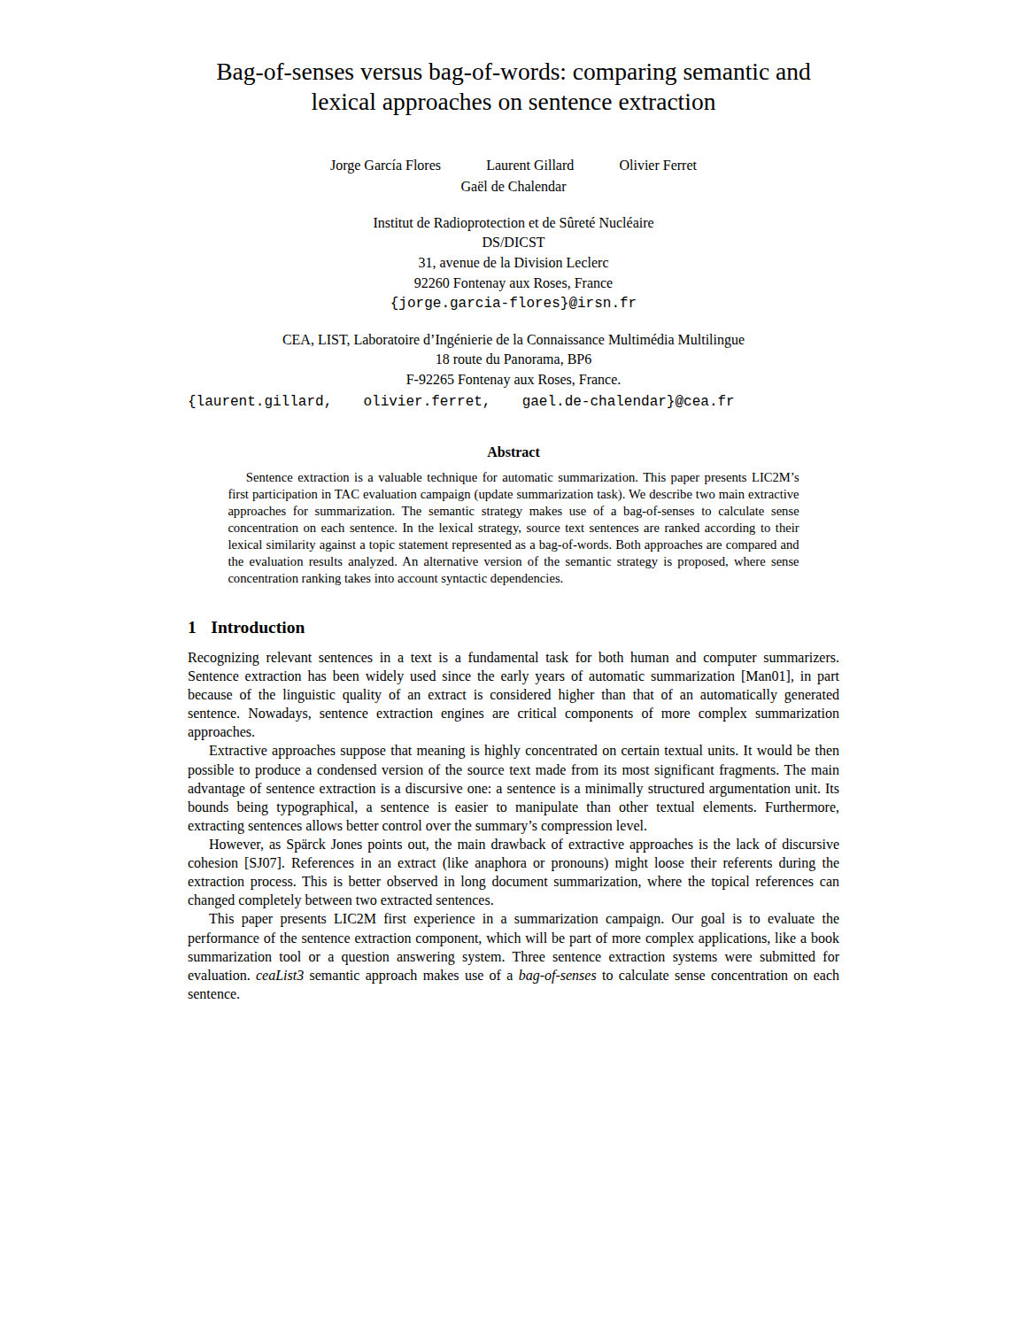Bag-of-senses versus bag-of-words: comparing semantic and lexical approaches on sentence extraction
Jorge García Flores Laurent Gillard Olivier Ferret Gaël de Chalendar
Institut de Radioprotection et de Sûreté Nucléaire DS/DICST 31, avenue de la Division Leclerc 92260 Fontenay aux Roses, France {jorge.garcia-flores}@irsn.fr
CEA, LIST, Laboratoire d’Ingénierie de la Connaissance Multimédia Multilingue 18 route du Panorama, BP6 F-92265 Fontenay aux Roses, France. {laurent.gillard, olivier.ferret, gael.de-chalendar}@cea.fr
Abstract
Sentence extraction is a valuable technique for automatic summarization. This paper presents LIC2M’s first participation in TAC evaluation campaign (update summarization task). We describe two main extractive approaches for summarization. The semantic strategy makes use of a bag-of-senses to calculate sense concentration on each sentence. In the lexical strategy, source text sentences are ranked according to their lexical similarity against a topic statement represented as a bag-of-words. Both approaches are compared and the evaluation results analyzed. An alternative version of the semantic strategy is proposed, where sense concentration ranking takes into account syntactic dependencies.
1 Introduction
Recognizing relevant sentences in a text is a fundamental task for both human and computer summarizers. Sentence extraction has been widely used since the early years of automatic summarization [Man01], in part because of the linguistic quality of an extract is considered higher than that of an automatically generated sentence. Nowadays, sentence extraction engines are critical components of more complex summarization approaches.
Extractive approaches suppose that meaning is highly concentrated on certain textual units. It would be then possible to produce a condensed version of the source text made from its most significant fragments. The main advantage of sentence extraction is a discursive one: a sentence is a minimally structured argumentation unit. Its bounds being typographical, a sentence is easier to manipulate than other textual elements. Furthermore, extracting sentences allows better control over the summary’s compression level.
However, as Spärck Jones points out, the main drawback of extractive approaches is the lack of discursive cohesion [SJ07]. References in an extract (like anaphora or pronouns) might loose their referents during the extraction process. This is better observed in long document summarization, where the topical references can changed completely between two extracted sentences.
This paper presents LIC2M first experience in a summarization campaign. Our goal is to evaluate the performance of the sentence extraction component, which will be part of more complex applications, like a book summarization tool or a question answering system. Three sentence extraction systems were submitted for evaluation. ceaList3 semantic approach makes use of a bag-of-senses to calculate sense concentration on each sentence.